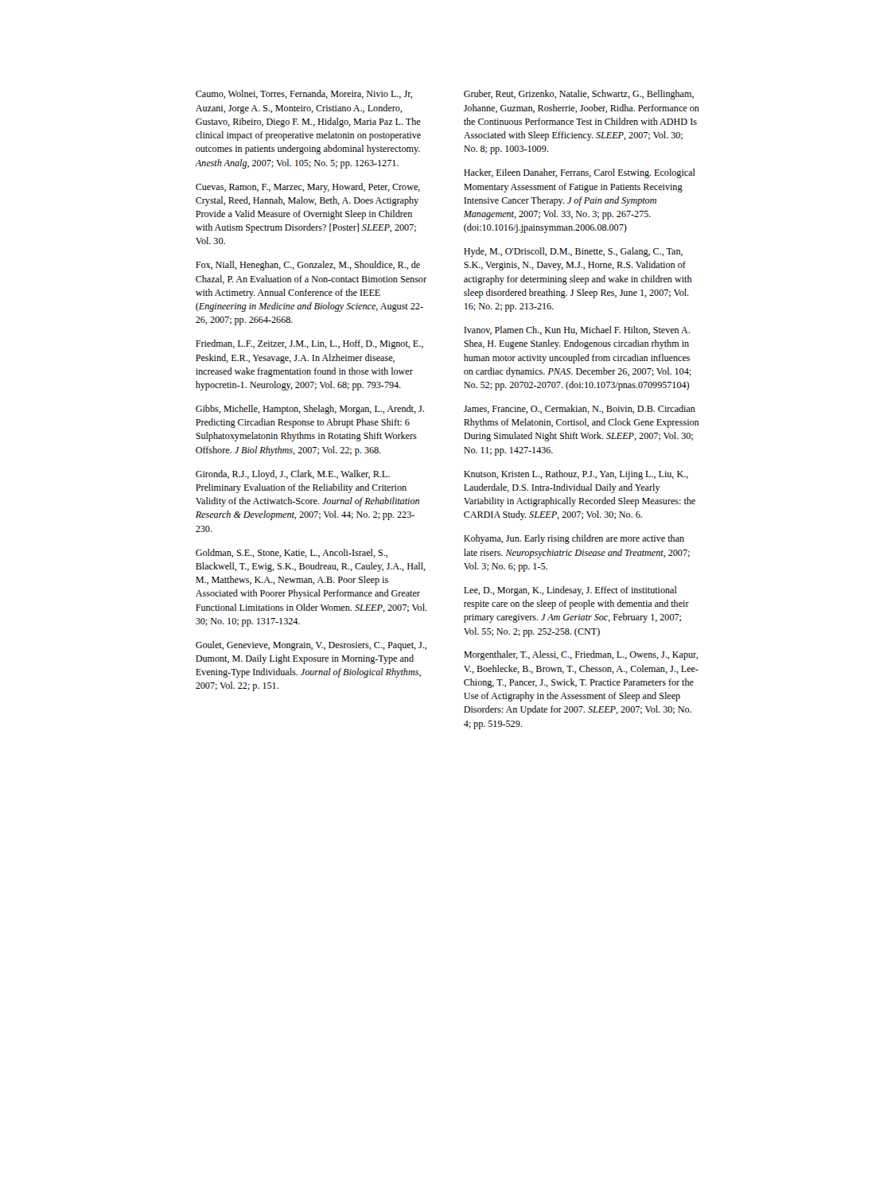Caumo, Wolnei, Torres, Fernanda, Moreira, Nivio L., Jr, Auzani, Jorge A. S., Monteiro, Cristiano A., Londero, Gustavo, Ribeiro, Diego F. M., Hidalgo, Maria Paz L. The clinical impact of preoperative melatonin on postoperative outcomes in patients undergoing abdominal hysterectomy. Anesth Analg, 2007; Vol. 105; No. 5; pp. 1263-1271.
Cuevas, Ramon, F., Marzec, Mary, Howard, Peter, Crowe, Crystal, Reed, Hannah, Malow, Beth, A. Does Actigraphy Provide a Valid Measure of Overnight Sleep in Children with Autism Spectrum Disorders? [Poster] SLEEP, 2007; Vol. 30.
Fox, Niall, Heneghan, C., Gonzalez, M., Shouldice, R., de Chazal, P. An Evaluation of a Non-contact Bimotion Sensor with Actimetry. Annual Conference of the IEEE (Engineering in Medicine and Biology Science, August 22-26, 2007; pp. 2664-2668.
Friedman, L.F., Zeitzer, J.M., Lin, L., Hoff, D., Mignot, E., Peskind, E.R., Yesavage, J.A. In Alzheimer disease, increased wake fragmentation found in those with lower hypocretin-1. Neurology, 2007; Vol. 68; pp. 793-794.
Gibbs, Michelle, Hampton, Shelagh, Morgan, L., Arendt, J. Predicting Circadian Response to Abrupt Phase Shift: 6 Sulphatoxymelatonin Rhythms in Rotating Shift Workers Offshore. J Biol Rhythms, 2007; Vol. 22; p. 368.
Gironda, R.J., Lloyd, J., Clark, M.E., Walker, R.L. Preliminary Evaluation of the Reliability and Criterion Validity of the Actiwatch-Score. Journal of Rehabilitation Research & Development, 2007; Vol. 44; No. 2; pp. 223-230.
Goldman, S.E., Stone, Katie, L., Ancoli-Israel, S., Blackwell, T., Ewig, S.K., Boudreau, R., Cauley, J.A., Hall, M., Matthews, K.A., Newman, A.B. Poor Sleep is Associated with Poorer Physical Performance and Greater Functional Limitations in Older Women. SLEEP, 2007; Vol. 30; No. 10; pp. 1317-1324.
Goulet, Genevieve, Mongrain, V., Desrosiers, C., Paquet, J., Dumont, M. Daily Light Exposure in Morning-Type and Evening-Type Individuals. Journal of Biological Rhythms, 2007; Vol. 22; p. 151.
Gruber, Reut, Grizenko, Natalie, Schwartz, G., Bellingham, Johanne, Guzman, Rosherrie, Joober, Ridha. Performance on the Continuous Performance Test in Children with ADHD Is Associated with Sleep Efficiency. SLEEP, 2007; Vol. 30; No. 8; pp. 1003-1009.
Hacker, Eileen Danaher, Ferrans, Carol Estwing. Ecological Momentary Assessment of Fatigue in Patients Receiving Intensive Cancer Therapy. J of Pain and Symptom Management, 2007; Vol. 33, No. 3; pp. 267-275. (doi:10.1016/j.jpainsymman.2006.08.007)
Hyde, M., O'Driscoll, D.M., Binette, S., Galang, C., Tan, S.K., Verginis, N., Davey, M.J., Horne, R.S. Validation of actigraphy for determining sleep and wake in children with sleep disordered breathing. J Sleep Res, June 1, 2007; Vol. 16; No. 2; pp. 213-216.
Ivanov, Plamen Ch., Kun Hu, Michael F. Hilton, Steven A. Shea, H. Eugene Stanley. Endogenous circadian rhythm in human motor activity uncoupled from circadian influences on cardiac dynamics. PNAS. December 26, 2007; Vol. 104; No. 52; pp. 20702-20707. (doi:10.1073/pnas.0709957104)
James, Francine, O., Cermakian, N., Boivin, D.B. Circadian Rhythms of Melatonin, Cortisol, and Clock Gene Expression During Simulated Night Shift Work. SLEEP, 2007; Vol. 30; No. 11; pp. 1427-1436.
Knutson, Kristen L., Rathouz, P.J., Yan, Lijing L., Liu, K., Lauderdale, D.S. Intra-Individual Daily and Yearly Variability in Actigraphically Recorded Sleep Measures: the CARDIA Study. SLEEP, 2007; Vol. 30; No. 6.
Kohyama, Jun. Early rising children are more active than late risers. Neuropsychiatric Disease and Treatment, 2007; Vol. 3; No. 6; pp. 1-5.
Lee, D., Morgan, K., Lindesay, J. Effect of institutional respite care on the sleep of people with dementia and their primary caregivers. J Am Geriatr Soc, February 1, 2007; Vol. 55; No. 2; pp. 252-258. (CNT)
Morgenthaler, T., Alessi, C., Friedman, L., Owens, J., Kapur, V., Boehlecke, B., Brown, T., Chesson, A., Coleman, J., Lee-Chiong, T., Pancer, J., Swick, T. Practice Parameters for the Use of Actigraphy in the Assessment of Sleep and Sleep Disorders: An Update for 2007. SLEEP, 2007; Vol. 30; No. 4; pp. 519-529.